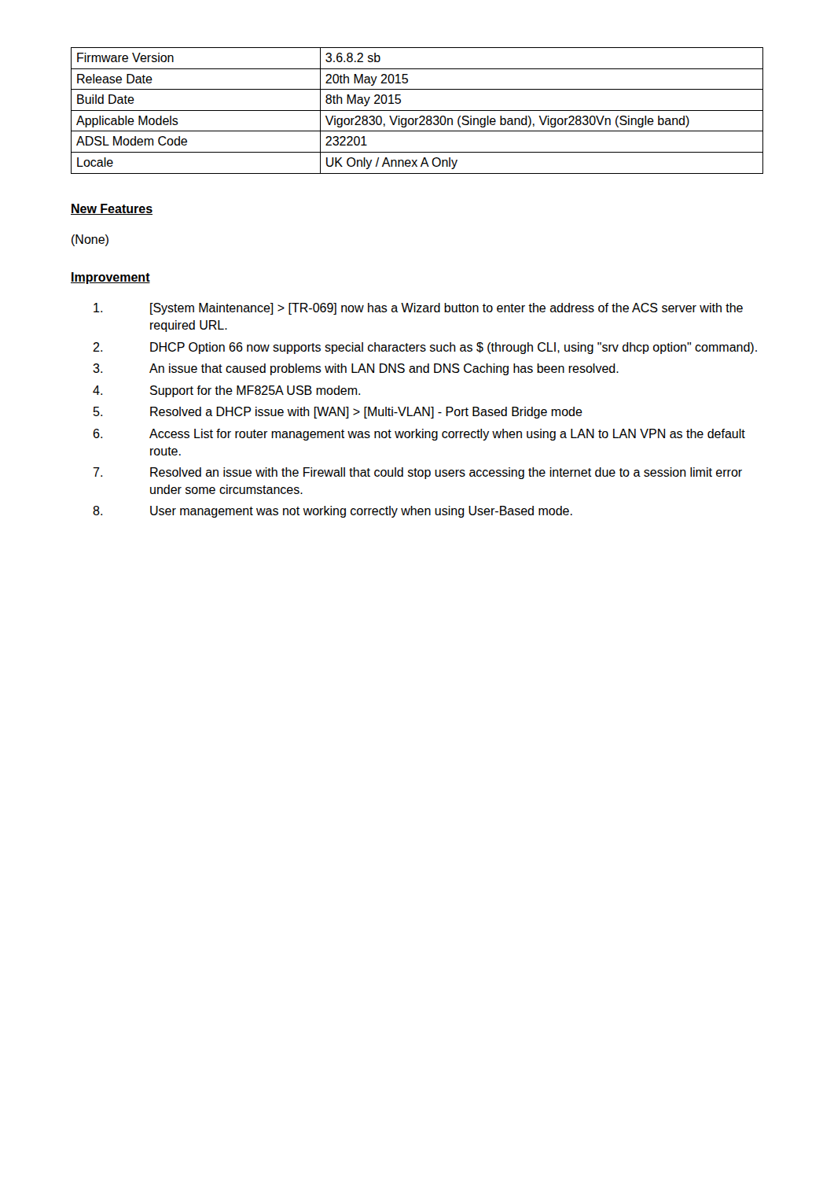| Firmware Version | 3.6.8.2 sb |
| Release Date | 20th May 2015 |
| Build Date | 8th May 2015 |
| Applicable Models | Vigor2830, Vigor2830n (Single band), Vigor2830Vn (Single band) |
| ADSL Modem Code | 232201 |
| Locale | UK Only / Annex A Only |
New Features
(None)
Improvement
[System Maintenance] > [TR-069] now has a Wizard button to enter the address of the ACS server with the required URL.
DHCP Option 66 now supports special characters such as $ (through CLI, using "srv dhcp option" command).
An issue that caused problems with LAN DNS and DNS Caching has been resolved.
Support for the MF825A USB modem.
Resolved a DHCP issue with [WAN] > [Multi-VLAN] - Port Based Bridge mode
Access List for router management was not working correctly when using a LAN to LAN VPN as the default route.
Resolved an issue with the Firewall that could stop users accessing the internet due to a session limit error under some circumstances.
User management was not working correctly when using User-Based mode.